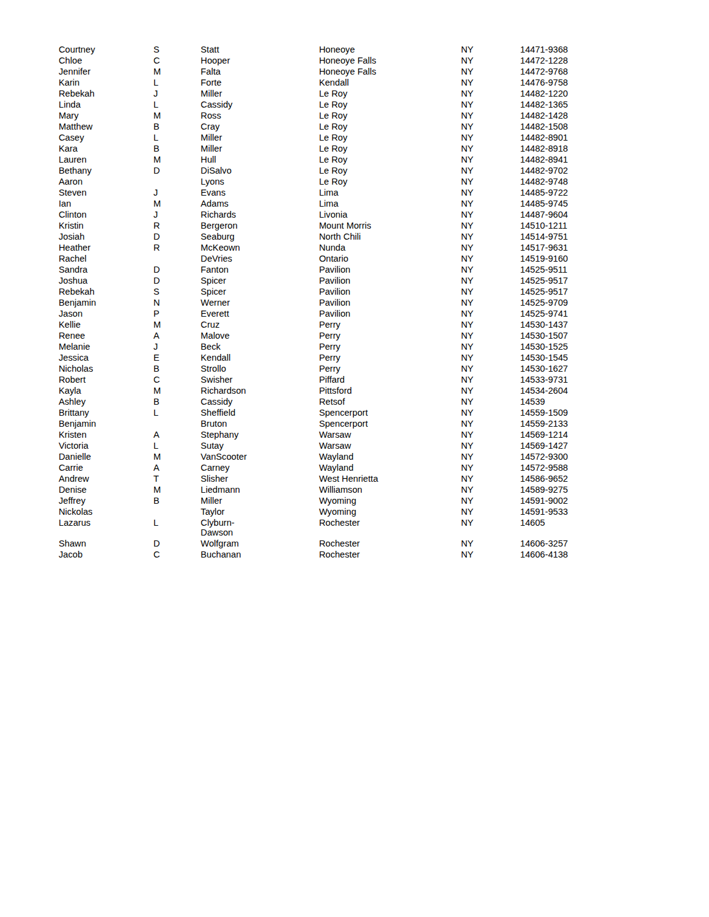| Courtney | S | Statt | Honeoye | NY | 14471-9368 |
| Chloe | C | Hooper | Honeoye Falls | NY | 14472-1228 |
| Jennifer | M | Falta | Honeoye Falls | NY | 14472-9768 |
| Karin | L | Forte | Kendall | NY | 14476-9758 |
| Rebekah | J | Miller | Le Roy | NY | 14482-1220 |
| Linda | L | Cassidy | Le Roy | NY | 14482-1365 |
| Mary | M | Ross | Le Roy | NY | 14482-1428 |
| Matthew | B | Cray | Le Roy | NY | 14482-1508 |
| Casey | L | Miller | Le Roy | NY | 14482-8901 |
| Kara | B | Miller | Le Roy | NY | 14482-8918 |
| Lauren | M | Hull | Le Roy | NY | 14482-8941 |
| Bethany | D | DiSalvo | Le Roy | NY | 14482-9702 |
| Aaron | | Lyons | Le Roy | NY | 14482-9748 |
| Steven | J | Evans | Lima | NY | 14485-9722 |
| Ian | M | Adams | Lima | NY | 14485-9745 |
| Clinton | J | Richards | Livonia | NY | 14487-9604 |
| Kristin | R | Bergeron | Mount Morris | NY | 14510-1211 |
| Josiah | D | Seaburg | North Chili | NY | 14514-9751 |
| Heather | R | McKeown | Nunda | NY | 14517-9631 |
| Rachel | | DeVries | Ontario | NY | 14519-9160 |
| Sandra | D | Fanton | Pavilion | NY | 14525-9511 |
| Joshua | D | Spicer | Pavilion | NY | 14525-9517 |
| Rebekah | S | Spicer | Pavilion | NY | 14525-9517 |
| Benjamin | N | Werner | Pavilion | NY | 14525-9709 |
| Jason | P | Everett | Pavilion | NY | 14525-9741 |
| Kellie | M | Cruz | Perry | NY | 14530-1437 |
| Renee | A | Malove | Perry | NY | 14530-1507 |
| Melanie | J | Beck | Perry | NY | 14530-1525 |
| Jessica | E | Kendall | Perry | NY | 14530-1545 |
| Nicholas | B | Strollo | Perry | NY | 14530-1627 |
| Robert | C | Swisher | Piffard | NY | 14533-9731 |
| Kayla | M | Richardson | Pittsford | NY | 14534-2604 |
| Ashley | B | Cassidy | Retsof | NY | 14539 |
| Brittany | L | Sheffield | Spencerport | NY | 14559-1509 |
| Benjamin | | Bruton | Spencerport | NY | 14559-2133 |
| Kristen | A | Stephany | Warsaw | NY | 14569-1214 |
| Victoria | L | Sutay | Warsaw | NY | 14569-1427 |
| Danielle | M | VanScooter | Wayland | NY | 14572-9300 |
| Carrie | A | Carney | Wayland | NY | 14572-9588 |
| Andrew | T | Slisher | West Henrietta | NY | 14586-9652 |
| Denise | M | Liedmann | Williamson | NY | 14589-9275 |
| Jeffrey | B | Miller | Wyoming | NY | 14591-9002 |
| Nickolas | | Taylor | Wyoming | NY | 14591-9533 |
| Lazarus | L | Clyburn- Dawson | Rochester | NY | 14605 |
| Shawn | D | Wolfgram | Rochester | NY | 14606-3257 |
| Jacob | C | Buchanan | Rochester | NY | 14606-4138 |